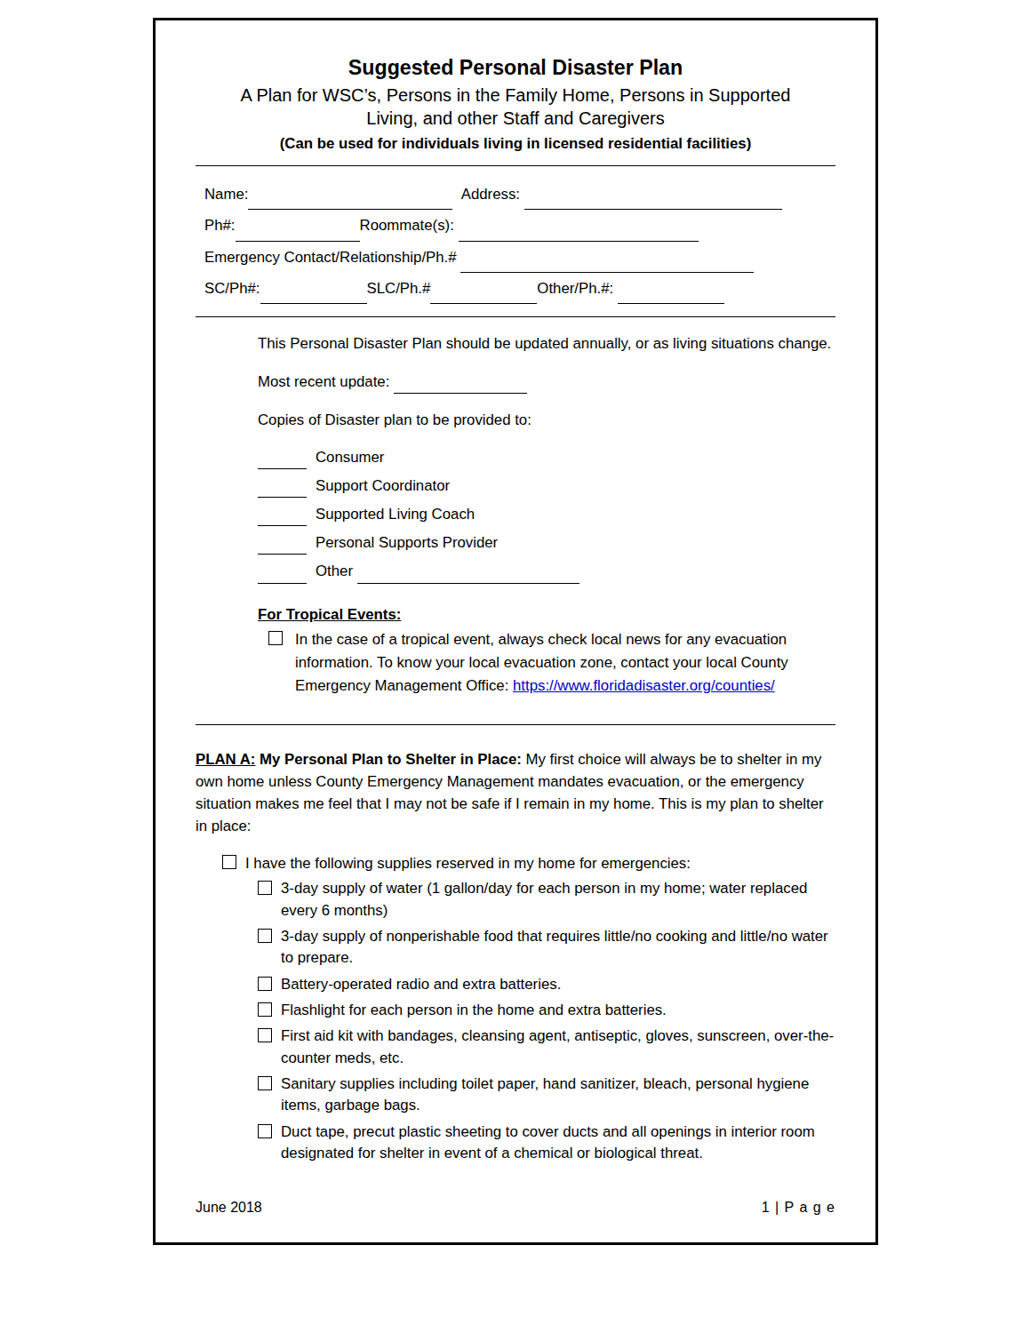Suggested Personal Disaster Plan
A Plan for WSC’s, Persons in the Family Home, Persons in Supported
Living, and other Staff and Caregivers
(Can be used for individuals living in licensed residential facilities)
Name: Address:
Ph#: Roommate(s):
Emergency Contact/Relationship/Ph.#
SC/Ph#: SLC/Ph.# Other/Ph.#:
This Personal Disaster Plan should be updated annually, or as living situations change.
Most recent update:
Copies of Disaster plan to be provided to:
Consumer
Support Coordinator
Supported Living Coach
Personal Supports Provider
Other
For Tropical Events:
In the case of a tropical event, always check local news for any evacuation information. To know your local evacuation zone, contact your local County Emergency Management Office: https://www.floridadisaster.org/counties/
PLAN A: My Personal Plan to Shelter in Place: My first choice will always be to shelter in my own home unless County Emergency Management mandates evacuation, or the emergency situation makes me feel that I may not be safe if I remain in my home. This is my plan to shelter in place:
I have the following supplies reserved in my home for emergencies:
3-day supply of water (1 gallon/day for each person in my home; water replaced every 6 months)
3-day supply of nonperishable food that requires little/no cooking and little/no water to prepare.
Battery-operated radio and extra batteries.
Flashlight for each person in the home and extra batteries.
First aid kit with bandages, cleansing agent, antiseptic, gloves, sunscreen, over-the-counter meds, etc.
Sanitary supplies including toilet paper, hand sanitizer, bleach, personal hygiene items, garbage bags.
Duct tape, precut plastic sheeting to cover ducts and all openings in interior room designated for shelter in event of a chemical or biological threat.
June 2018
1 | P a g e